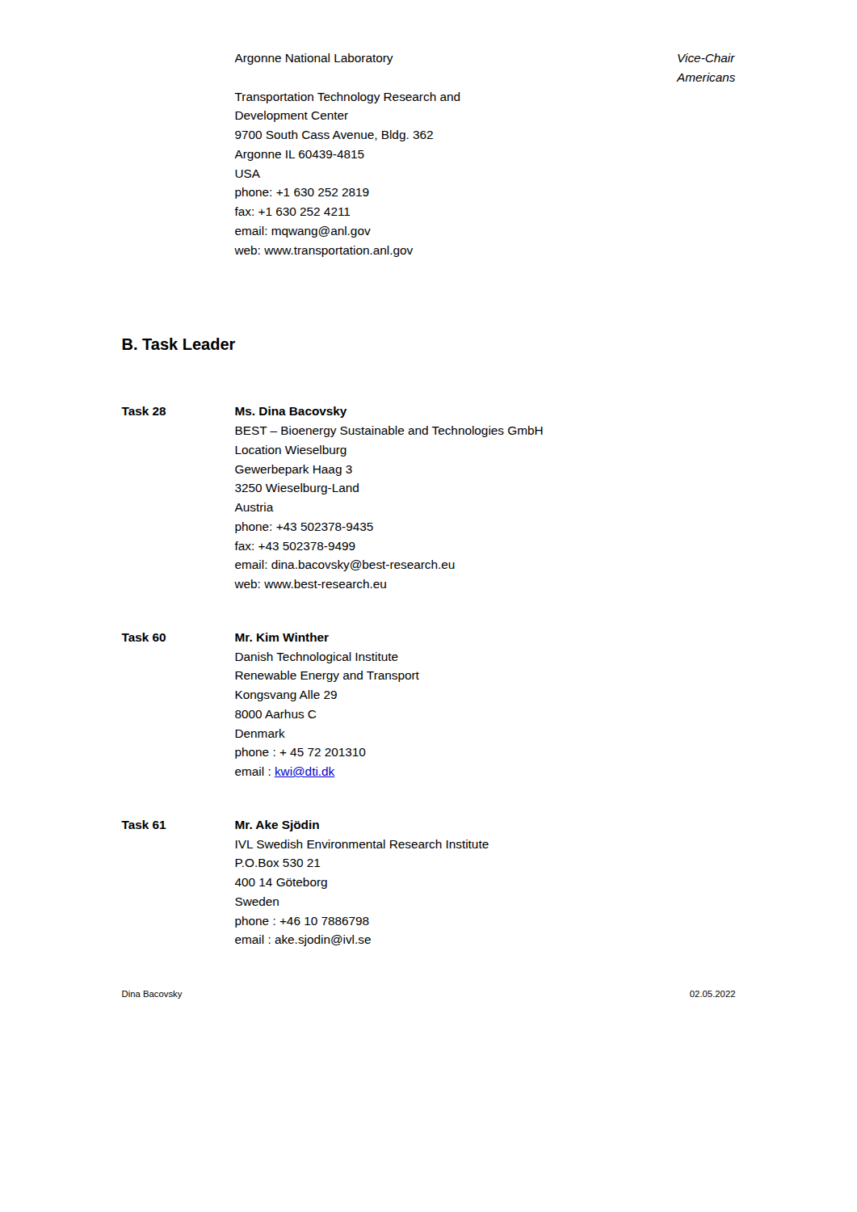Vice-Chair
Americans
Argonne National Laboratory
Transportation Technology Research and Development Center 9700 South Cass Avenue, Bldg. 362 Argonne IL 60439-4815 USA phone: +1 630 252 2819 fax: +1 630 252 4211 email: mqwang@anl.gov web: www.transportation.anl.gov
B. Task Leader
Task 28
Ms. Dina Bacovsky
BEST – Bioenergy Sustainable and Technologies GmbH
Location Wieselburg
Gewerbepark Haag 3
3250 Wieselburg-Land
Austria
phone: +43 502378-9435
fax: +43 502378-9499
email: dina.bacovsky@best-research.eu
web: www.best-research.eu
Task 60
Mr. Kim Winther
Danish Technological Institute
Renewable Energy and Transport
Kongsvang Alle 29
8000 Aarhus C
Denmark
phone : + 45 72 201310
email : kwi@dti.dk
Task 61
Mr. Ake Sjödin
IVL Swedish Environmental Research Institute
P.O.Box 530 21
400 14 Göteborg
Sweden
phone : +46 10 7886798
email : ake.sjodin@ivl.se
Dina Bacovsky 02.05.2022